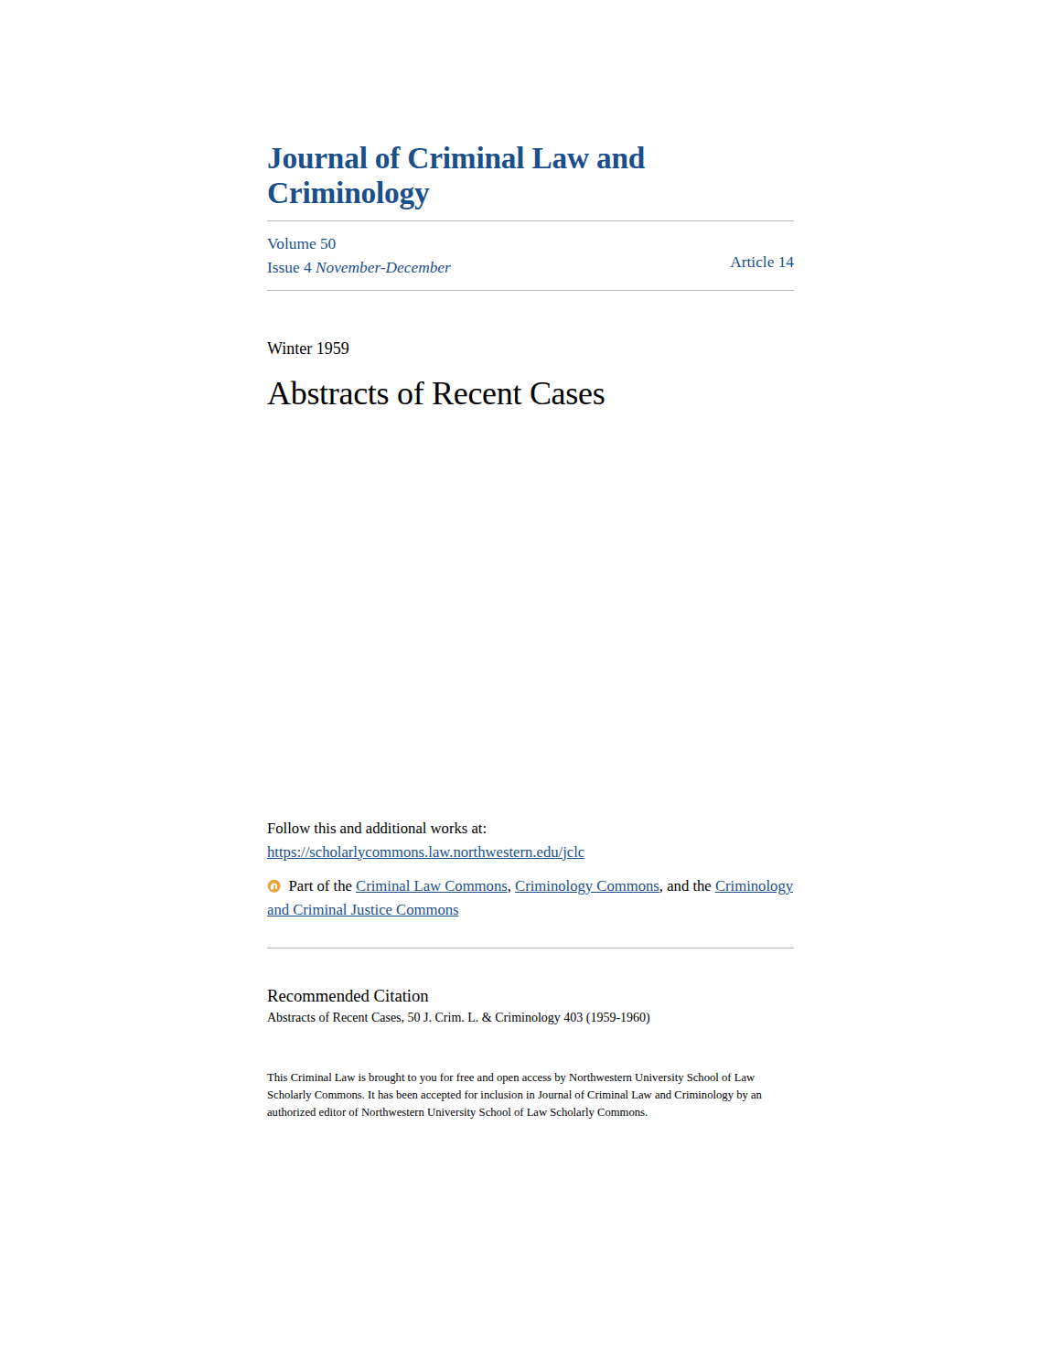Journal of Criminal Law and Criminology
Volume 50
Issue 4 November-December
Article 14
Winter 1959
Abstracts of Recent Cases
Follow this and additional works at: https://scholarlycommons.law.northwestern.edu/jclc
Part of the Criminal Law Commons, Criminology Commons, and the Criminology and Criminal Justice Commons
Recommended Citation
Abstracts of Recent Cases, 50 J. Crim. L. & Criminology 403 (1959-1960)
This Criminal Law is brought to you for free and open access by Northwestern University School of Law Scholarly Commons. It has been accepted for inclusion in Journal of Criminal Law and Criminology by an authorized editor of Northwestern University School of Law Scholarly Commons.